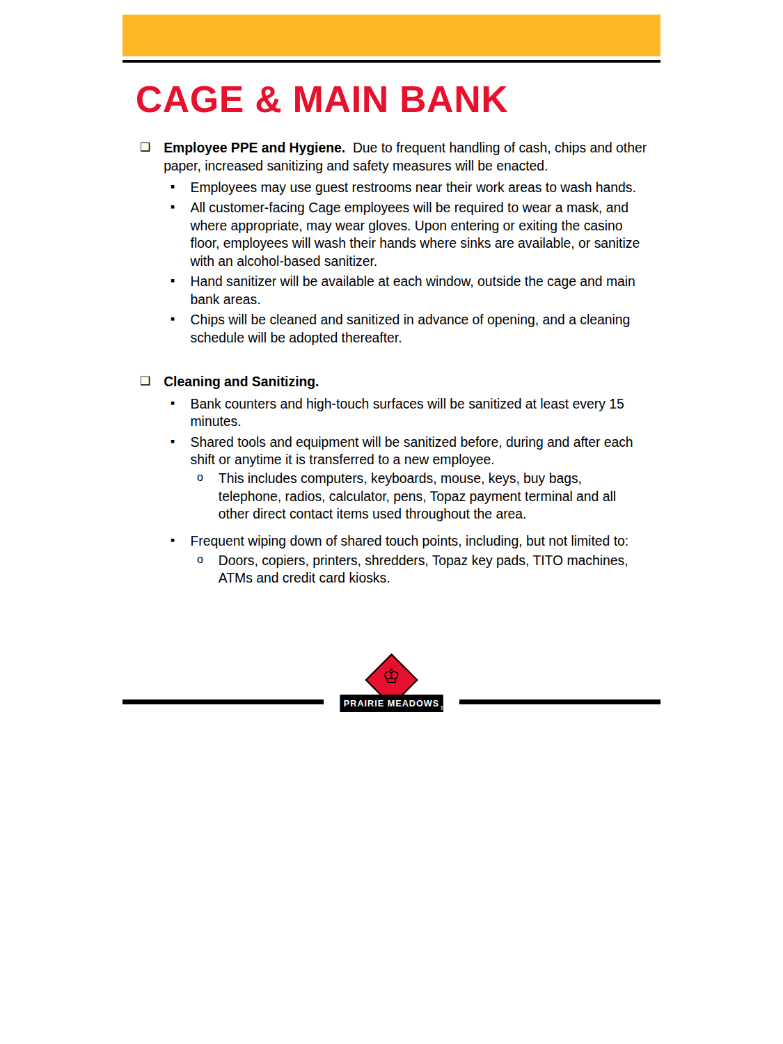CAGE & MAIN BANK
Employee PPE and Hygiene. Due to frequent handling of cash, chips and other paper, increased sanitizing and safety measures will be enacted.
Employees may use guest restrooms near their work areas to wash hands.
All customer-facing Cage employees will be required to wear a mask, and where appropriate, may wear gloves. Upon entering or exiting the casino floor, employees will wash their hands where sinks are available, or sanitize with an alcohol-based sanitizer.
Hand sanitizer will be available at each window, outside the cage and main bank areas.
Chips will be cleaned and sanitized in advance of opening, and a cleaning schedule will be adopted thereafter.
Cleaning and Sanitizing.
Bank counters and high-touch surfaces will be sanitized at least every 15 minutes.
Shared tools and equipment will be sanitized before, during and after each shift or anytime it is transferred to a new employee.
This includes computers, keyboards, mouse, keys, buy bags, telephone, radios, calculator, pens, Topaz payment terminal and all other direct contact items used throughout the area.
Frequent wiping down of shared touch points, including, but not limited to:
Doors, copiers, printers, shredders, Topaz key pads, TITO machines, ATMs and credit card kiosks.
♔
PRAIRIE MEADOWSTM